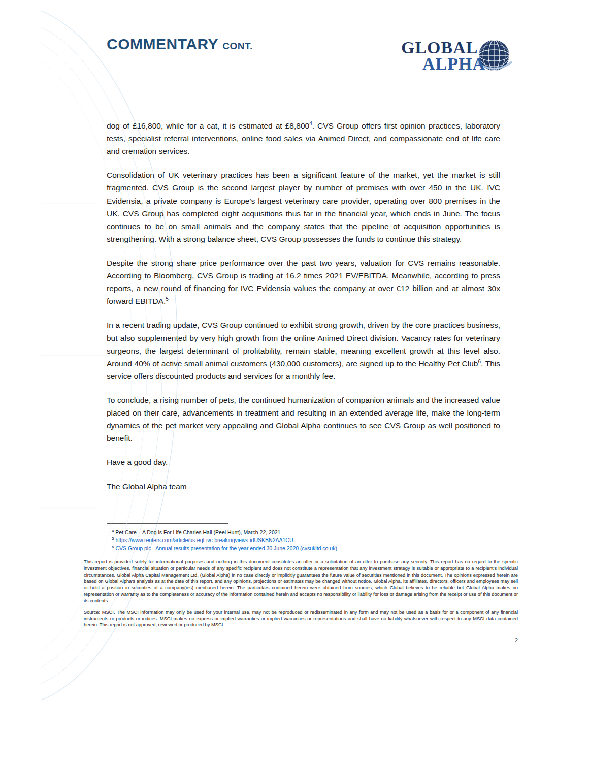COMMENTARY CONT.
GLOBAL ALPHA
dog of £16,800, while for a cat, it is estimated at £8,8004. CVS Group offers first opinion practices, laboratory tests, specialist referral interventions, online food sales via Animed Direct, and compassionate end of life care and cremation services.
Consolidation of UK veterinary practices has been a significant feature of the market, yet the market is still fragmented. CVS Group is the second largest player by number of premises with over 450 in the UK. IVC Evidensia, a private company is Europe's largest veterinary care provider, operating over 800 premises in the UK. CVS Group has completed eight acquisitions thus far in the financial year, which ends in June. The focus continues to be on small animals and the company states that the pipeline of acquisition opportunities is strengthening. With a strong balance sheet, CVS Group possesses the funds to continue this strategy.
Despite the strong share price performance over the past two years, valuation for CVS remains reasonable. According to Bloomberg, CVS Group is trading at 16.2 times 2021 EV/EBITDA. Meanwhile, according to press reports, a new round of financing for IVC Evidensia values the company at over €12 billion and at almost 30x forward EBITDA.5
In a recent trading update, CVS Group continued to exhibit strong growth, driven by the core practices business, but also supplemented by very high growth from the online Animed Direct division. Vacancy rates for veterinary surgeons, the largest determinant of profitability, remain stable, meaning excellent growth at this level also. Around 40% of active small animal customers (430,000 customers), are signed up to the Healthy Pet Club6. This service offers discounted products and services for a monthly fee.
To conclude, a rising number of pets, the continued humanization of companion animals and the increased value placed on their care, advancements in treatment and resulting in an extended average life, make the long-term dynamics of the pet market very appealing and Global Alpha continues to see CVS Group as well positioned to benefit.
Have a good day.
The Global Alpha team
4 Pet Care – A Dog is For Life Charles Hall (Peel Hunt), March 22, 2021
5 https://www.reuters.com/article/us-eqt-ivc-breakingviews-idUSKBN2AA1CU
6 CVS Group plc - Annual results presentation for the year ended 30 June 2020 (cvsukltd.co.uk)
This report is provided solely for informational purposes and nothing in this document constitutes an offer or a solicitation of an offer to purchase any security. This report has no regard to the specific investment objectives, financial situation or particular needs of any specific recipient and does not constitute a representation that any investment strategy is suitable or appropriate to a recipient's individual circumstances. Global Alpha Capital Management Ltd. (Global Alpha) in no case directly or implicitly guarantees the future value of securities mentioned in this document. The opinions expressed herein are based on Global Alpha's analysis as at the date of this report, and any opinions, projections or estimates may be changed without notice. Global Alpha, its affiliates, directors, officers and employees may sell or hold a position in securities of a company(ies) mentioned herein. The particulars contained herein were obtained from sources, which Global believes to be reliable but Global Alpha makes no representation or warranty as to the completeness or accuracy of the information contained herein and accepts no responsibility or liability for loss or damage arising from the receipt or use of this document or its contents.
Source: MSCI. The MSCI information may only be used for your internal use, may not be reproduced or redisseminated in any form and may not be used as a basis for or a component of any financial instruments or products or indices. MSCI makes no express or implied warranties or implied warranties or representations and shall have no liability whatsoever with respect to any MSCI data contained herein. This report is not approved, reviewed or produced by MSCI.
2